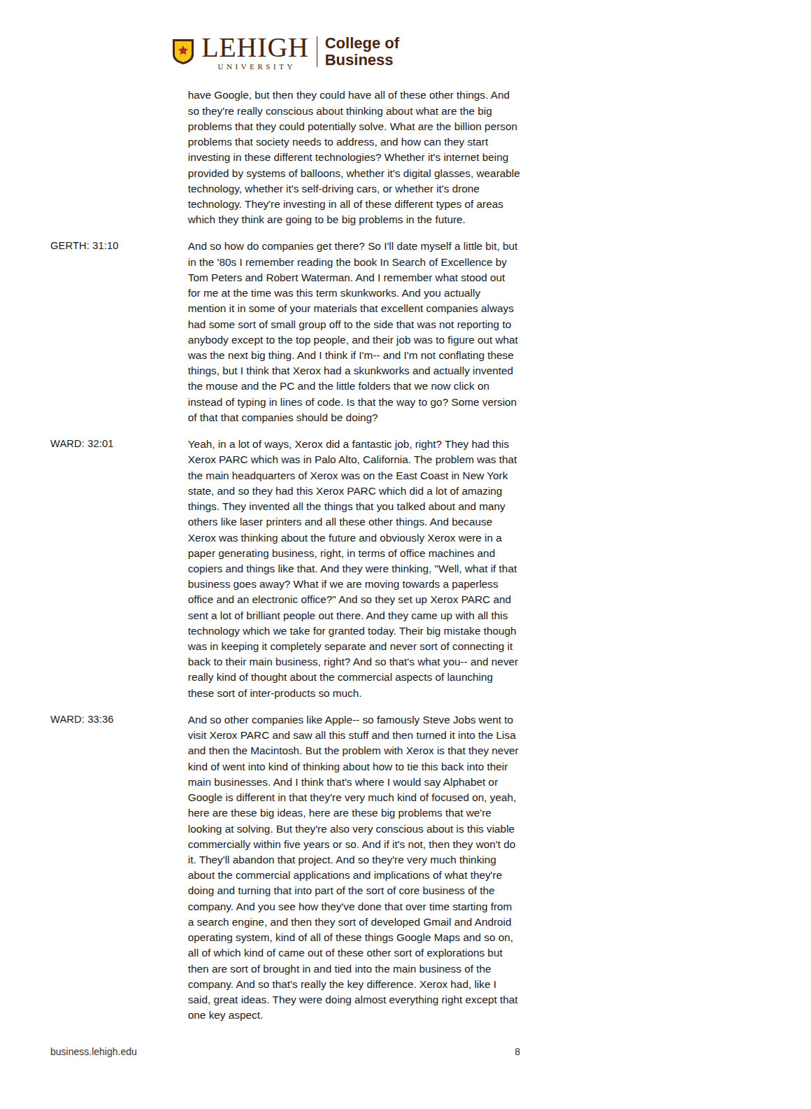LEHIGH
UNIVERSITY
College of
Business
have Google, but then they could have all of these other things. And so they're really conscious about thinking about what are the big problems that they could potentially solve. What are the billion person problems that society needs to address, and how can they start investing in these different technologies? Whether it's internet being provided by systems of balloons, whether it's digital glasses, wearable technology, whether it's self-driving cars, or whether it's drone technology. They're investing in all of these different types of areas which they think are going to be big problems in the future.
GERTH: 31:10
And so how do companies get there? So I'll date myself a little bit, but in the '80s I remember reading the book In Search of Excellence by Tom Peters and Robert Waterman. And I remember what stood out for me at the time was this term skunkworks. And you actually mention it in some of your materials that excellent companies always had some sort of small group off to the side that was not reporting to anybody except to the top people, and their job was to figure out what was the next big thing. And I think if I'm-- and I'm not conflating these things, but I think that Xerox had a skunkworks and actually invented the mouse and the PC and the little folders that we now click on instead of typing in lines of code. Is that the way to go? Some version of that that companies should be doing?
WARD: 32:01
Yeah, in a lot of ways, Xerox did a fantastic job, right? They had this Xerox PARC which was in Palo Alto, California. The problem was that the main headquarters of Xerox was on the East Coast in New York state, and so they had this Xerox PARC which did a lot of amazing things. They invented all the things that you talked about and many others like laser printers and all these other things. And because Xerox was thinking about the future and obviously Xerox were in a paper generating business, right, in terms of office machines and copiers and things like that. And they were thinking, "Well, what if that business goes away? What if we are moving towards a paperless office and an electronic office?" And so they set up Xerox PARC and sent a lot of brilliant people out there. And they came up with all this technology which we take for granted today. Their big mistake though was in keeping it completely separate and never sort of connecting it back to their main business, right? And so that's what you-- and never really kind of thought about the commercial aspects of launching these sort of inter-products so much.
WARD: 33:36
And so other companies like Apple-- so famously Steve Jobs went to visit Xerox PARC and saw all this stuff and then turned it into the Lisa and then the Macintosh. But the problem with Xerox is that they never kind of went into kind of thinking about how to tie this back into their main businesses. And I think that's where I would say Alphabet or Google is different in that they're very much kind of focused on, yeah, here are these big ideas, here are these big problems that we're looking at solving. But they're also very conscious about is this viable commercially within five years or so. And if it's not, then they won't do it. They'll abandon that project. And so they're very much thinking about the commercial applications and implications of what they're doing and turning that into part of the sort of core business of the company. And you see how they've done that over time starting from a search engine, and then they sort of developed Gmail and Android operating system, kind of all of these things Google Maps and so on, all of which kind of came out of these other sort of explorations but then are sort of brought in and tied into the main business of the company. And so that's really the key difference. Xerox had, like I said, great ideas. They were doing almost everything right except that one key aspect.
business.lehigh.edu
8